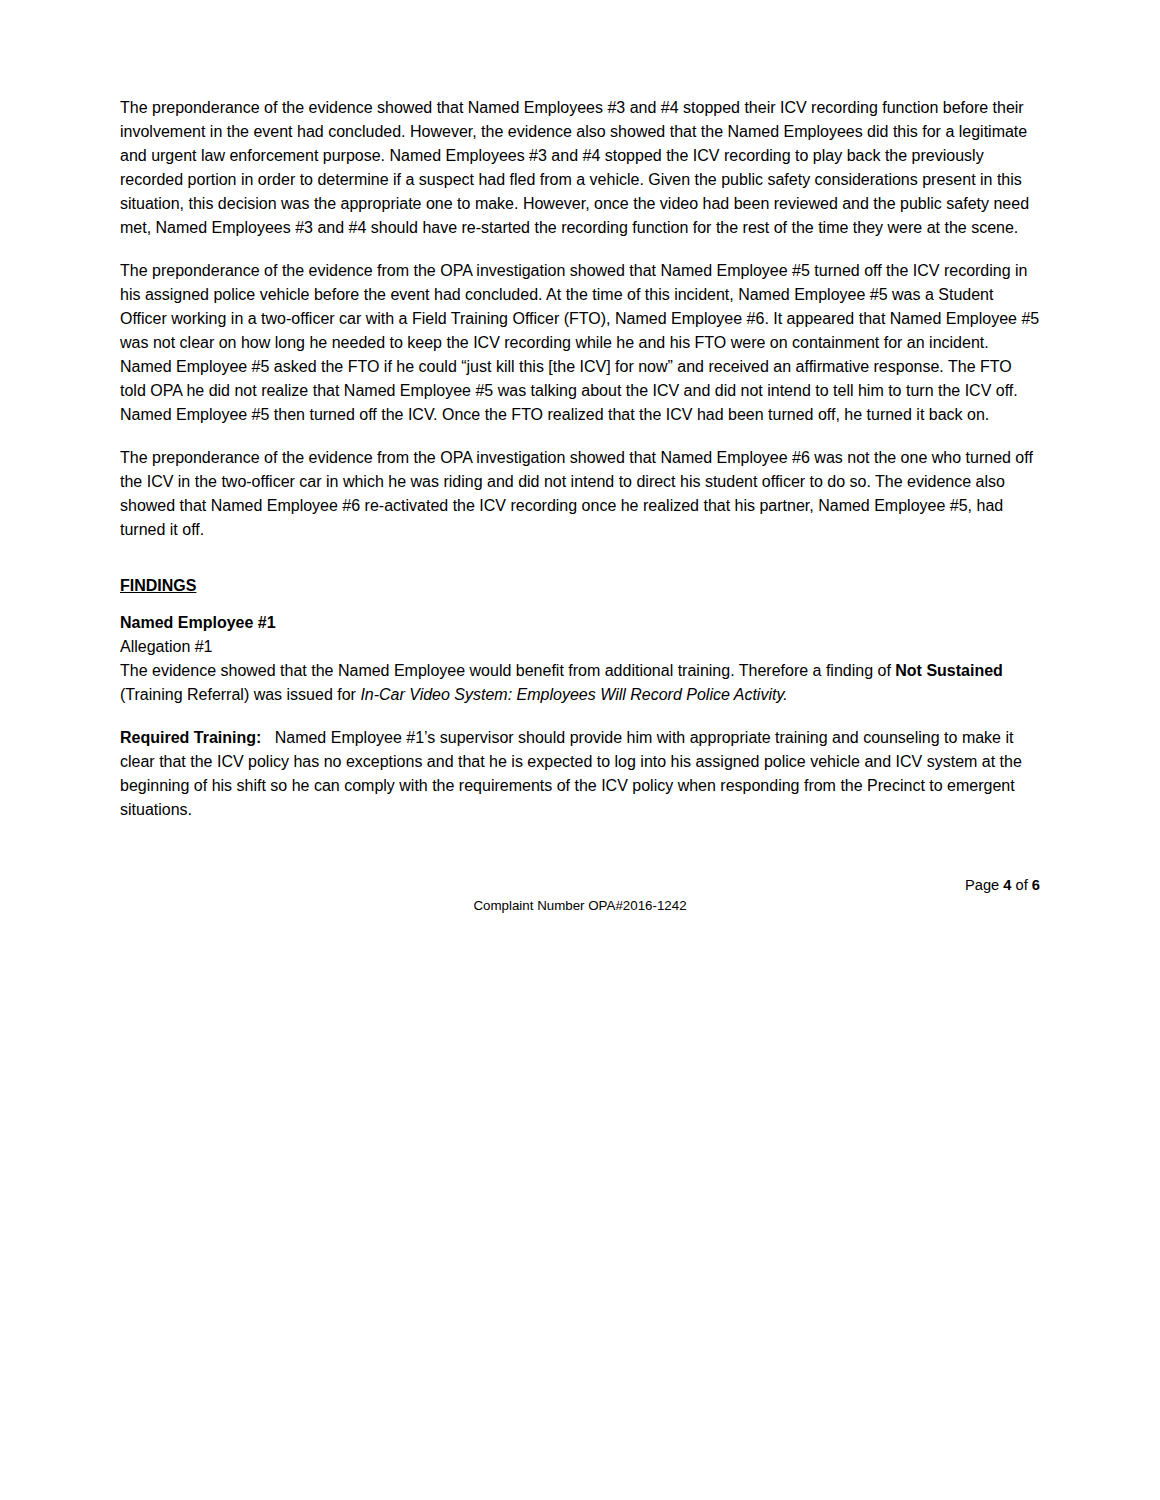The preponderance of the evidence showed that Named Employees #3 and #4 stopped their ICV recording function before their involvement in the event had concluded. However, the evidence also showed that the Named Employees did this for a legitimate and urgent law enforcement purpose. Named Employees #3 and #4 stopped the ICV recording to play back the previously recorded portion in order to determine if a suspect had fled from a vehicle. Given the public safety considerations present in this situation, this decision was the appropriate one to make. However, once the video had been reviewed and the public safety need met, Named Employees #3 and #4 should have re-started the recording function for the rest of the time they were at the scene.
The preponderance of the evidence from the OPA investigation showed that Named Employee #5 turned off the ICV recording in his assigned police vehicle before the event had concluded. At the time of this incident, Named Employee #5 was a Student Officer working in a two-officer car with a Field Training Officer (FTO), Named Employee #6. It appeared that Named Employee #5 was not clear on how long he needed to keep the ICV recording while he and his FTO were on containment for an incident. Named Employee #5 asked the FTO if he could “just kill this [the ICV] for now” and received an affirmative response. The FTO told OPA he did not realize that Named Employee #5 was talking about the ICV and did not intend to tell him to turn the ICV off. Named Employee #5 then turned off the ICV. Once the FTO realized that the ICV had been turned off, he turned it back on.
The preponderance of the evidence from the OPA investigation showed that Named Employee #6 was not the one who turned off the ICV in the two-officer car in which he was riding and did not intend to direct his student officer to do so. The evidence also showed that Named Employee #6 re-activated the ICV recording once he realized that his partner, Named Employee #5, had turned it off.
FINDINGS
Named Employee #1
Allegation #1
The evidence showed that the Named Employee would benefit from additional training. Therefore a finding of Not Sustained (Training Referral) was issued for In-Car Video System: Employees Will Record Police Activity.
Required Training: Named Employee #1’s supervisor should provide him with appropriate training and counseling to make it clear that the ICV policy has no exceptions and that he is expected to log into his assigned police vehicle and ICV system at the beginning of his shift so he can comply with the requirements of the ICV policy when responding from the Precinct to emergent situations.
Page 4 of 6
Complaint Number OPA#2016-1242